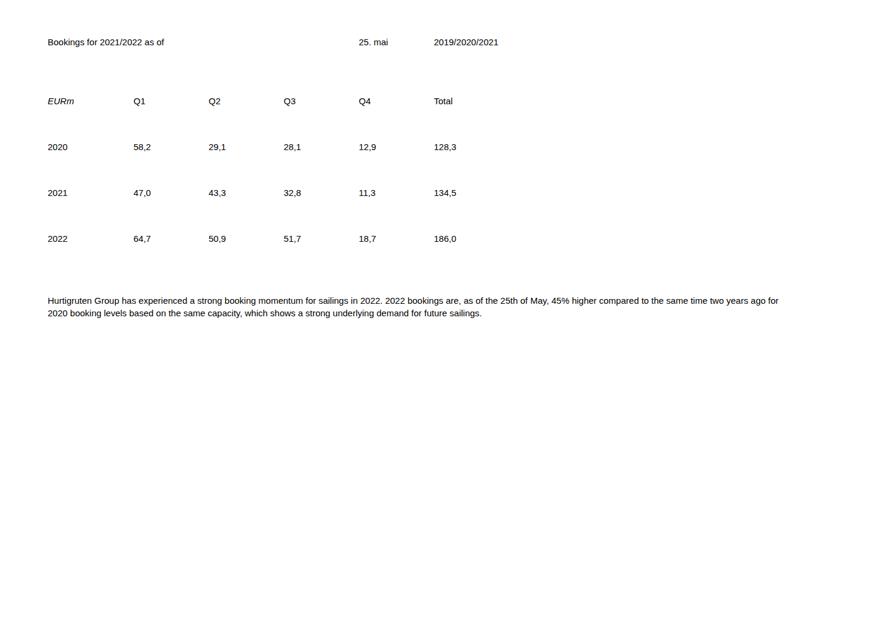| Bookings for 2021/2022 as of | | | 25. mai | 2019/2020/2021 |
| EURm | Q1 | Q2 | Q3 | Q4 | Total |
| 2020 | 58,2 | 29,1 | 28,1 | 12,9 | 128,3 |
| 2021 | 47,0 | 43,3 | 32,8 | 11,3 | 134,5 |
| 2022 | 64,7 | 50,9 | 51,7 | 18,7 | 186,0 |
Hurtigruten Group has experienced a strong booking momentum for sailings in 2022. 2022 bookings are, as of the 25th of May, 45% higher compared to the same time two years ago for 2020 booking levels based on the same capacity, which shows a strong underlying demand for future sailings.